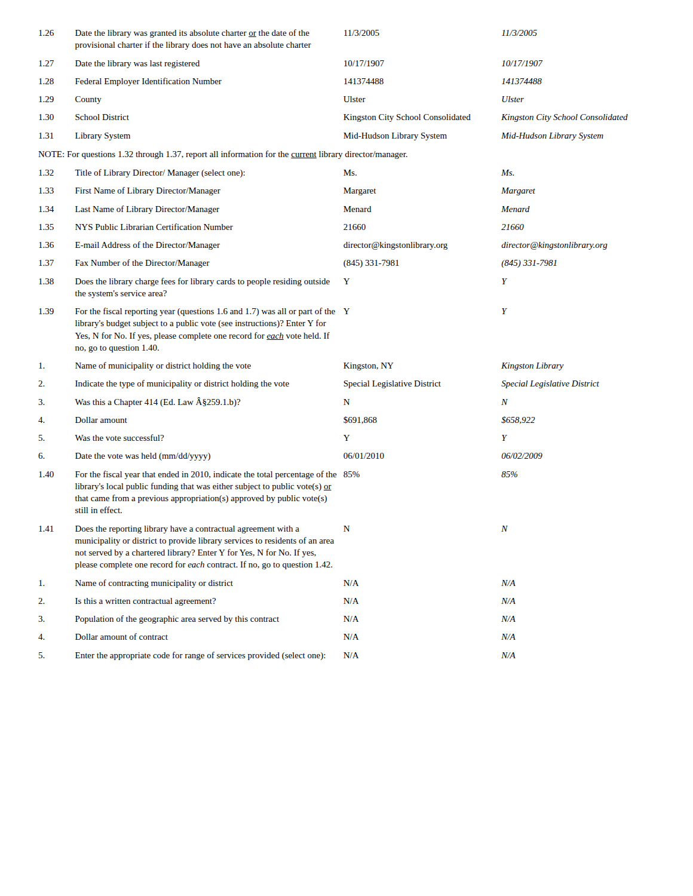| 1.26 | Date the library was granted its absolute charter or the date of the provisional charter if the library does not have an absolute charter | 11/3/2005 | 11/3/2005 |
| 1.27 | Date the library was last registered | 10/17/1907 | 10/17/1907 |
| 1.28 | Federal Employer Identification Number | 141374488 | 141374488 |
| 1.29 | County | Ulster | Ulster |
| 1.30 | School District | Kingston City School Consolidated | Kingston City School Consolidated |
| 1.31 | Library System | Mid-Hudson Library System | Mid-Hudson Library System |
| NOTE: For questions 1.32 through 1.37, report all information for the current library director/manager. |
| 1.32 | Title of Library Director/ Manager (select one): | Ms. | Ms. |
| 1.33 | First Name of Library Director/Manager | Margaret | Margaret |
| 1.34 | Last Name of Library Director/Manager | Menard | Menard |
| 1.35 | NYS Public Librarian Certification Number | 21660 | 21660 |
| 1.36 | E-mail Address of the Director/Manager | director@kingstonlibrary.org | director@kingstonlibrary.org |
| 1.37 | Fax Number of the Director/Manager | (845) 331-7981 | (845) 331-7981 |
| 1.38 | Does the library charge fees for library cards to people residing outside the system's service area? | Y | Y |
| 1.39 | For the fiscal reporting year (questions 1.6 and 1.7) was all or part of the library's budget subject to a public vote (see instructions)? Enter Y for Yes, N for No. If yes, please complete one record for each vote held. If no, go to question 1.40. | Y | Y |
| 1. | Name of municipality or district holding the vote | Kingston, NY | Kingston Library |
| 2. | Indicate the type of municipality or district holding the vote | Special Legislative District | Special Legislative District |
| 3. | Was this a Chapter 414 (Ed. Law Â§259.1.b)? | N | N |
| 4. | Dollar amount | $691,868 | $658,922 |
| 5. | Was the vote successful? | Y | Y |
| 6. | Date the vote was held (mm/dd/yyyy) | 06/01/2010 | 06/02/2009 |
| 1.40 | For the fiscal year that ended in 2010, indicate the total percentage of the library's local public funding that was either subject to public vote(s) or that came from a previous appropriation(s) approved by public vote(s) still in effect. | 85% | 85% |
| 1.41 | Does the reporting library have a contractual agreement with a municipality or district to provide library services to residents of an area not served by a chartered library? Enter Y for Yes, N for No. If yes, please complete one record for each contract. If no, go to question 1.42. | N | N |
| 1. | Name of contracting municipality or district | N/A | N/A |
| 2. | Is this a written contractual agreement? | N/A | N/A |
| 3. | Population of the geographic area served by this contract | N/A | N/A |
| 4. | Dollar amount of contract | N/A | N/A |
| 5. | Enter the appropriate code for range of services provided (select one): | N/A | N/A |